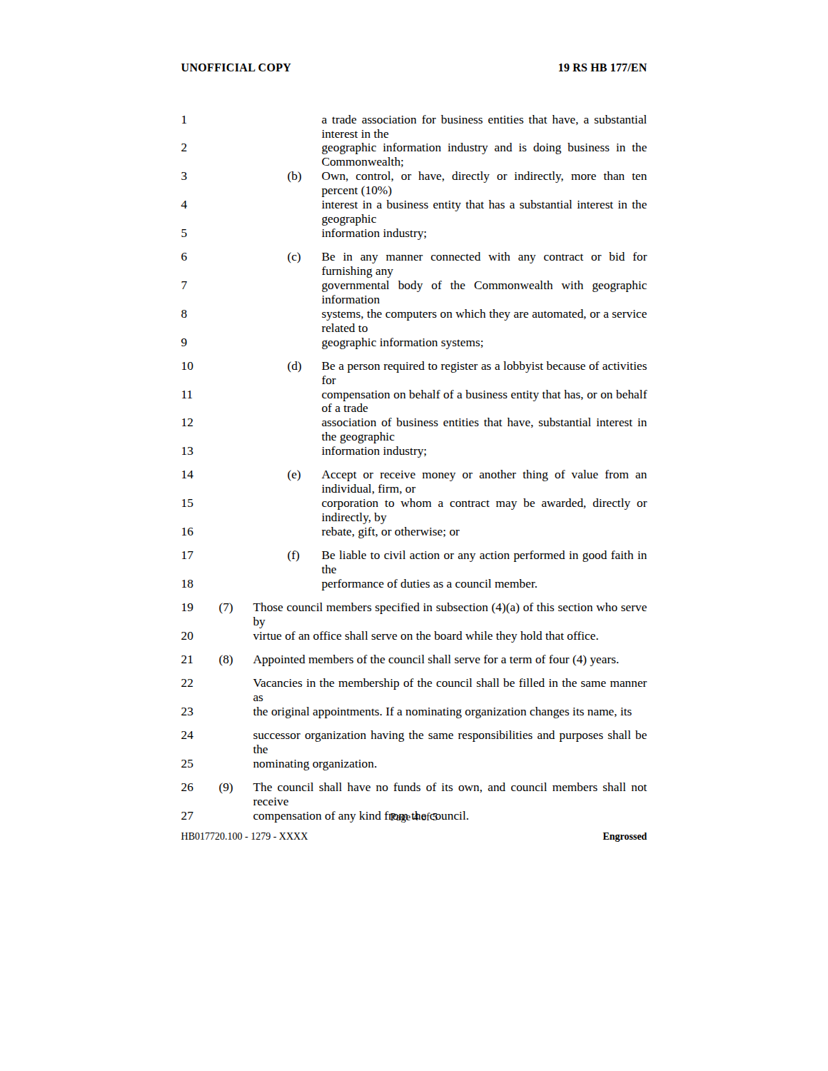UNOFFICIAL COPY
19 RS HB 177/EN
| 1 | a trade association for business entities that have, a substantial interest in the |
| 2 | geographic information industry and is doing business in the Commonwealth; |
| 3 | (b) Own, control, or have, directly or indirectly, more than ten percent (10%) |
| 4 | interest in a business entity that has a substantial interest in the geographic |
| 5 | information industry; |
| 6 | (c) Be in any manner connected with any contract or bid for furnishing any |
| 7 | governmental body of the Commonwealth with geographic information |
| 8 | systems, the computers on which they are automated, or a service related to |
| 9 | geographic information systems; |
| 10 | (d) Be a person required to register as a lobbyist because of activities for |
| 11 | compensation on behalf of a business entity that has, or on behalf of a trade |
| 12 | association of business entities that have, substantial interest in the geographic |
| 13 | information industry; |
| 14 | (e) Accept or receive money or another thing of value from an individual, firm, or |
| 15 | corporation to whom a contract may be awarded, directly or indirectly, by |
| 16 | rebate, gift, or otherwise; or |
| 17 | (f) Be liable to civil action or any action performed in good faith in the |
| 18 | performance of duties as a council member. |
| 19 | (7) Those council members specified in subsection (4)(a) of this section who serve by |
| 20 | virtue of an office shall serve on the board while they hold that office. |
| 21 | (8) Appointed members of the council shall serve for a term of four (4) years. |
| 22 | Vacancies in the membership of the council shall be filled in the same manner as |
| 23 | the original appointments. If a nominating organization changes its name, its |
| 24 | successor organization having the same responsibilities and purposes shall be the |
| 25 | nominating organization. |
| 26 | (9) The council shall have no funds of its own, and council members shall not receive |
| 27 | compensation of any kind from the council. |
Page 4 of 5
HB017720.100 - 1279 - XXXX
Engrossed